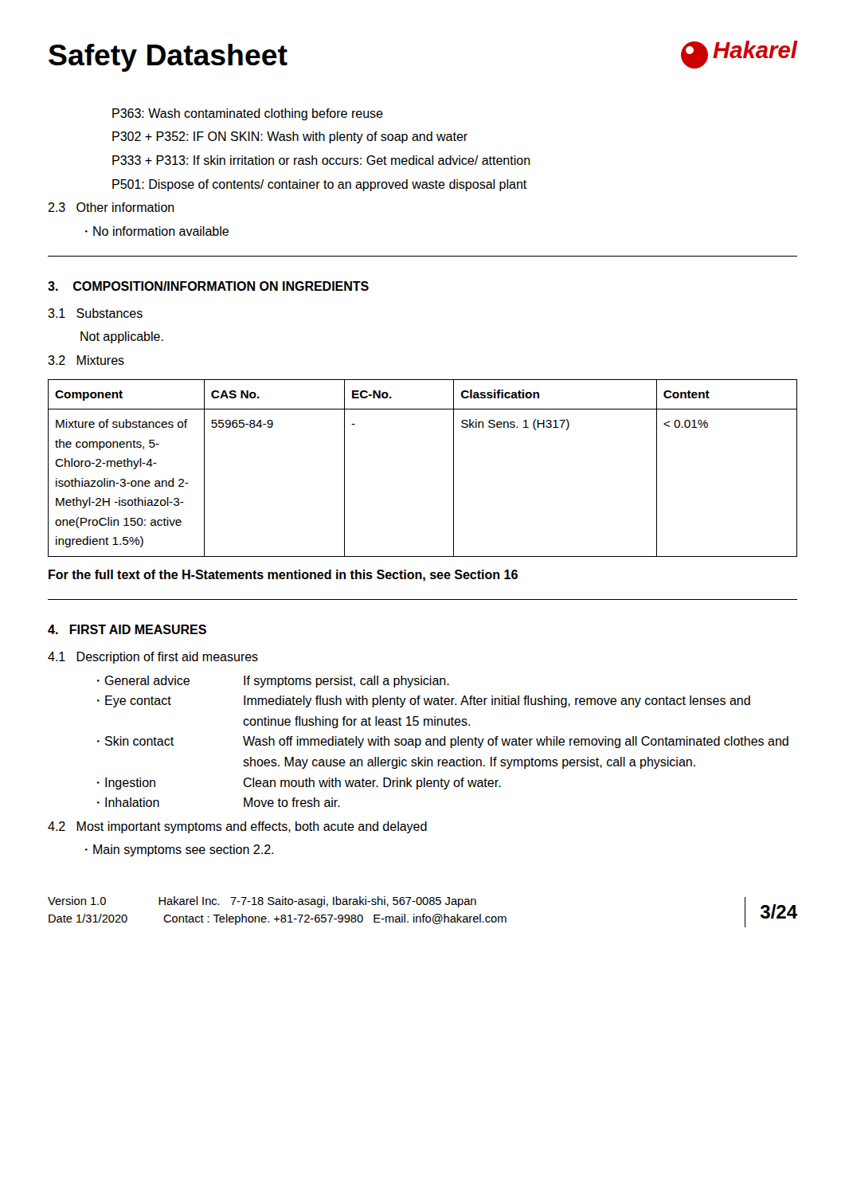Safety Datasheet
Hakarel
P363: Wash contaminated clothing before reuse
P302 + P352: IF ON SKIN: Wash with plenty of soap and water
P333 + P313: If skin irritation or rash occurs: Get medical advice/ attention
P501: Dispose of contents/ container to an approved waste disposal plant
2.3 Other information
・No information available
3. COMPOSITION/INFORMATION ON INGREDIENTS
3.1 Substances
Not applicable.
3.2 Mixtures
| Component | CAS No. | EC-No. | Classification | Content |
| --- | --- | --- | --- | --- |
| Mixture of substances of the components, 5-Chloro-2-methyl-4-isothiazolin-3-one and 2-Methyl-2H -isothiazol-3-one(ProClin 150: active ingredient 1.5%) | 55965-84-9 | - | Skin Sens. 1 (H317) | < 0.01% |
For the full text of the H-Statements mentioned in this Section, see Section 16
4. FIRST AID MEASURES
4.1 Description of first aid measures
・General advice
If symptoms persist, call a physician.
・Eye contact
Immediately flush with plenty of water. After initial flushing, remove any contact lenses and continue flushing for at least 15 minutes.
・Skin contact
Wash off immediately with soap and plenty of water while removing all Contaminated clothes and shoes. May cause an allergic skin reaction. If symptoms persist, call a physician.
・Ingestion
Clean mouth with water. Drink plenty of water.
・Inhalation
Move to fresh air.
4.2 Most important symptoms and effects, both acute and delayed
・Main symptoms see section 2.2.
Version 1.0 Hakarel Inc. 7-7-18 Saito-asagi, Ibaraki-shi, 567-0085 Japan
Date 1/31/2020 Contact : Telephone. +81-72-657-9980 E-mail. info@hakarel.com
3/24